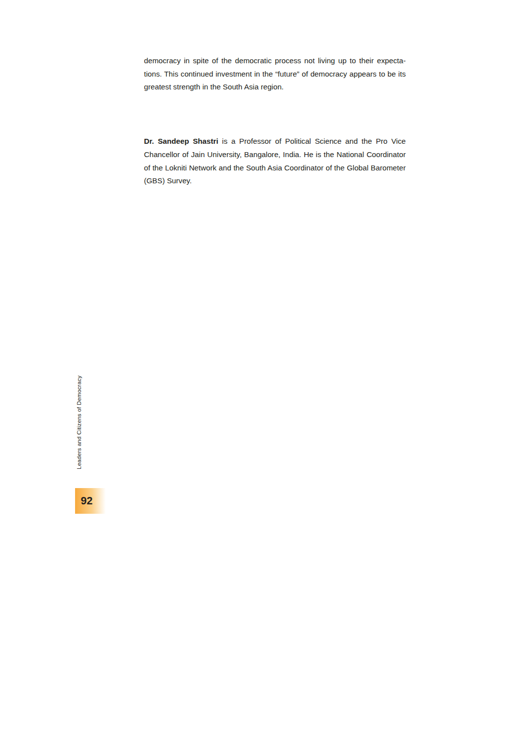democracy in spite of the democratic process not living up to their expectations. This continued investment in the “future” of democracy appears to be its greatest strength in the South Asia region.
Dr. Sandeep Shastri is a Professor of Political Science and the Pro Vice Chancellor of Jain University, Bangalore, India. He is the National Coordinator of the Lokniti Network and the South Asia Coordinator of the Global Barometer (GBS) Survey.
Leaders and Citizens of Democracy
92